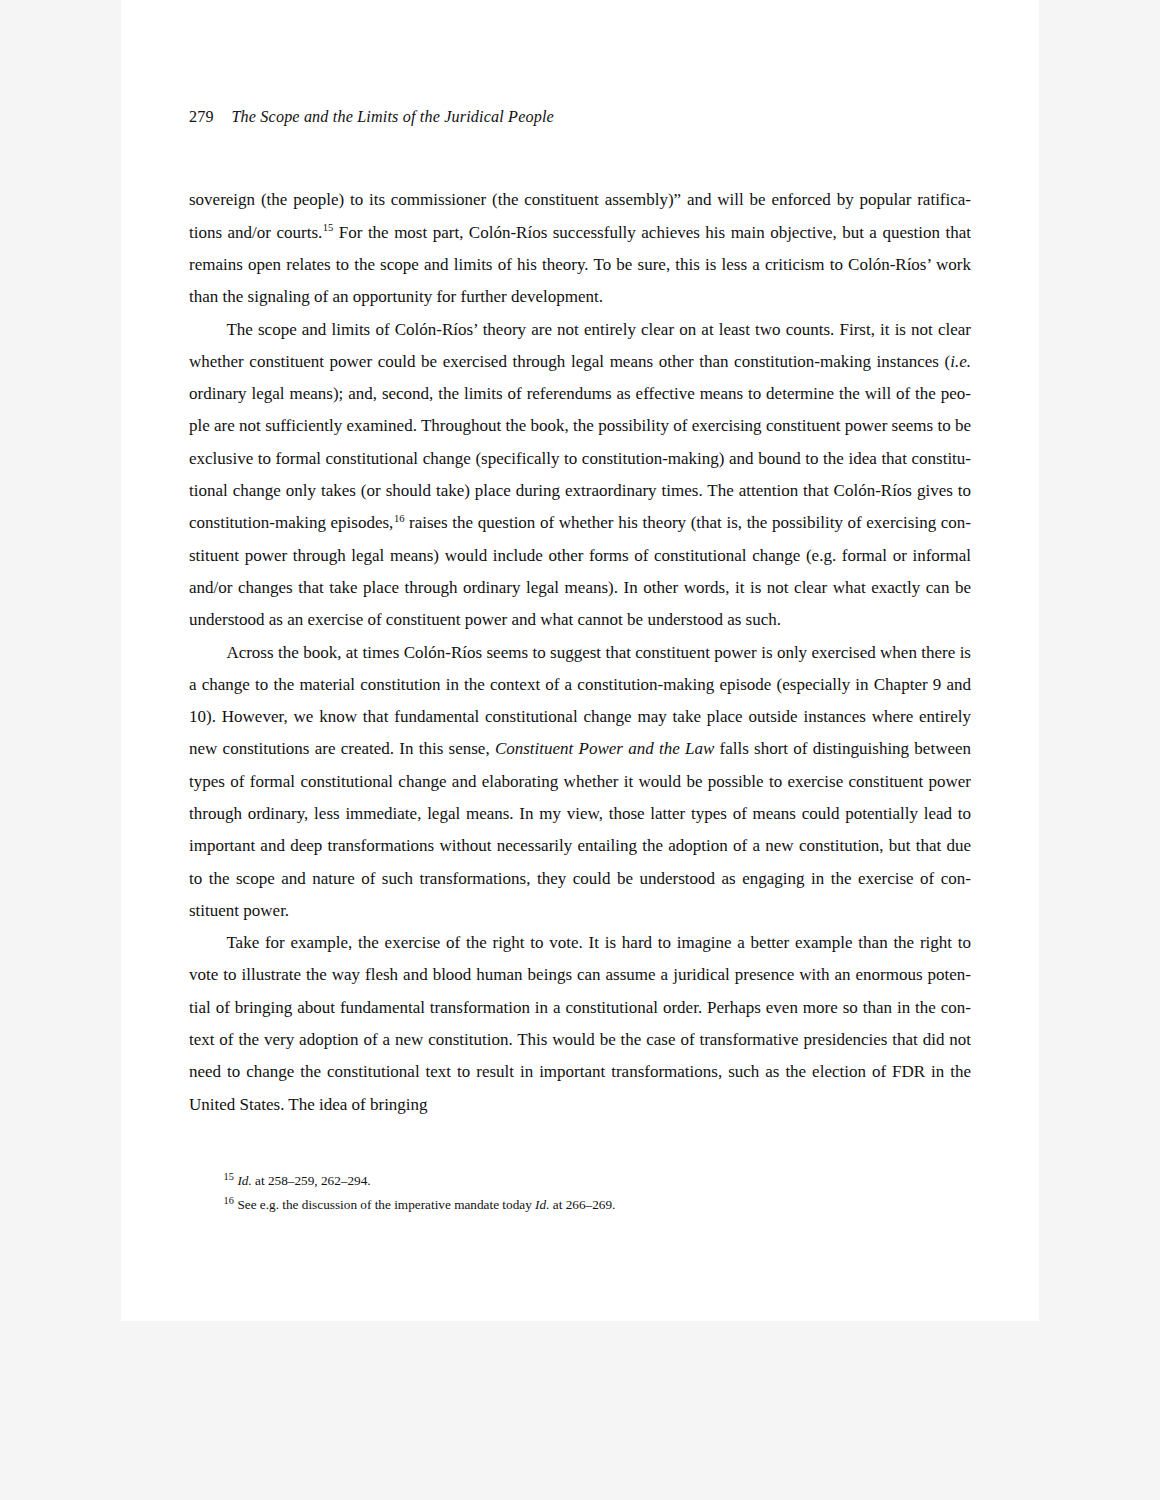279 The Scope and the Limits of the Juridical People
sovereign (the people) to its commissioner (the constituent assembly)” and will be enforced by popular ratifications and/or courts.15 For the most part, Colón-Ríos successfully achieves his main objective, but a question that remains open relates to the scope and limits of his theory. To be sure, this is less a criticism to Colón-Ríos’ work than the signaling of an opportunity for further development.
The scope and limits of Colón-Ríos’ theory are not entirely clear on at least two counts. First, it is not clear whether constituent power could be exercised through legal means other than constitution-making instances (i.e. ordinary legal means); and, second, the limits of referendums as effective means to determine the will of the people are not sufficiently examined. Throughout the book, the possibility of exercising constituent power seems to be exclusive to formal constitutional change (specifically to constitution-making) and bound to the idea that constitutional change only takes (or should take) place during extraordinary times. The attention that Colón-Ríos gives to constitution-making episodes,16 raises the question of whether his theory (that is, the possibility of exercising constituent power through legal means) would include other forms of constitutional change (e.g. formal or informal and/or changes that take place through ordinary legal means). In other words, it is not clear what exactly can be understood as an exercise of constituent power and what cannot be understood as such.
Across the book, at times Colón-Ríos seems to suggest that constituent power is only exercised when there is a change to the material constitution in the context of a constitution-making episode (especially in Chapter 9 and 10). However, we know that fundamental constitutional change may take place outside instances where entirely new constitutions are created. In this sense, Constituent Power and the Law falls short of distinguishing between types of formal constitutional change and elaborating whether it would be possible to exercise constituent power through ordinary, less immediate, legal means. In my view, those latter types of means could potentially lead to important and deep transformations without necessarily entailing the adoption of a new constitution, but that due to the scope and nature of such transformations, they could be understood as engaging in the exercise of constituent power.
Take for example, the exercise of the right to vote. It is hard to imagine a better example than the right to vote to illustrate the way flesh and blood human beings can assume a juridical presence with an enormous potential of bringing about fundamental transformation in a constitutional order. Perhaps even more so than in the context of the very adoption of a new constitution. This would be the case of transformative presidencies that did not need to change the constitutional text to result in important transformations, such as the election of FDR in the United States. The idea of bringing
15Id. at 258–259, 262–294.
16See e.g. the discussion of the imperative mandate today Id. at 266–269.